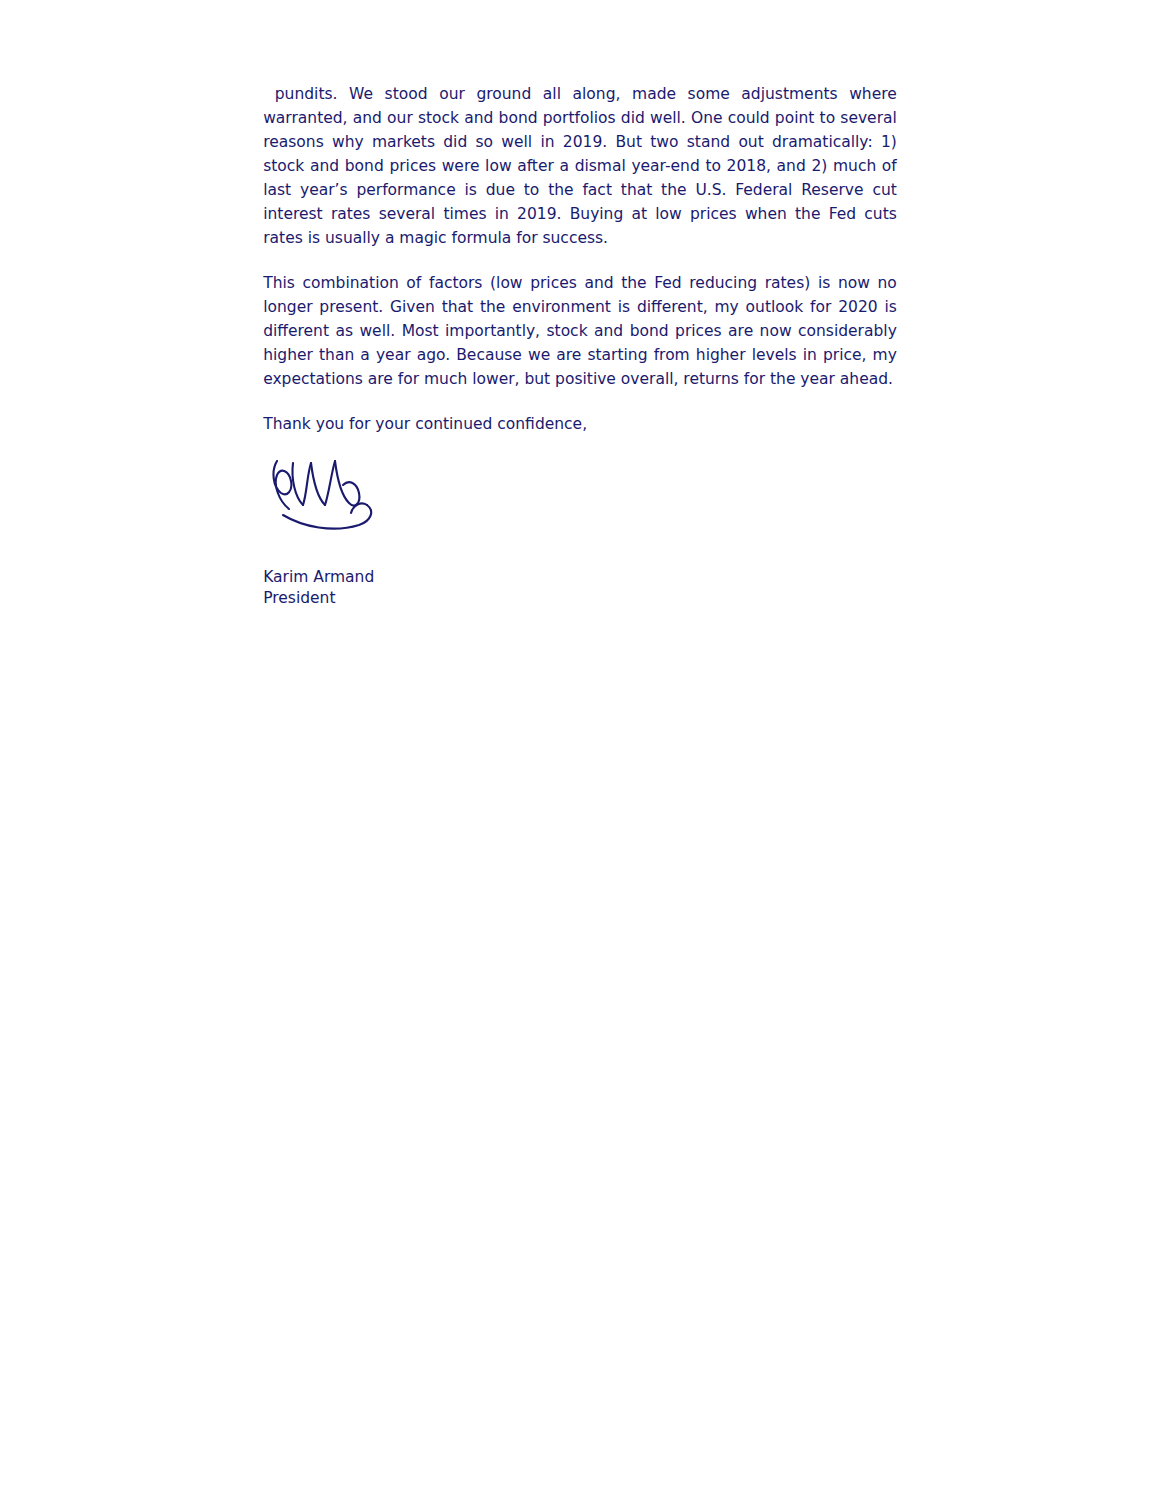pundits. We stood our ground all along, made some adjustments where warranted, and our stock and bond portfolios did well. One could point to several reasons why markets did so well in 2019. But two stand out dramatically: 1) stock and bond prices were low after a dismal year-end to 2018, and 2) much of last year’s performance is due to the fact that the U.S. Federal Reserve cut interest rates several times in 2019. Buying at low prices when the Fed cuts rates is usually a magic formula for success.
This combination of factors (low prices and the Fed reducing rates) is now no longer present. Given that the environment is different, my outlook for 2020 is different as well. Most importantly, stock and bond prices are now considerably higher than a year ago. Because we are starting from higher levels in price, my expectations are for much lower, but positive overall, returns for the year ahead.
Thank you for your continued confidence,
Karim Armand
President